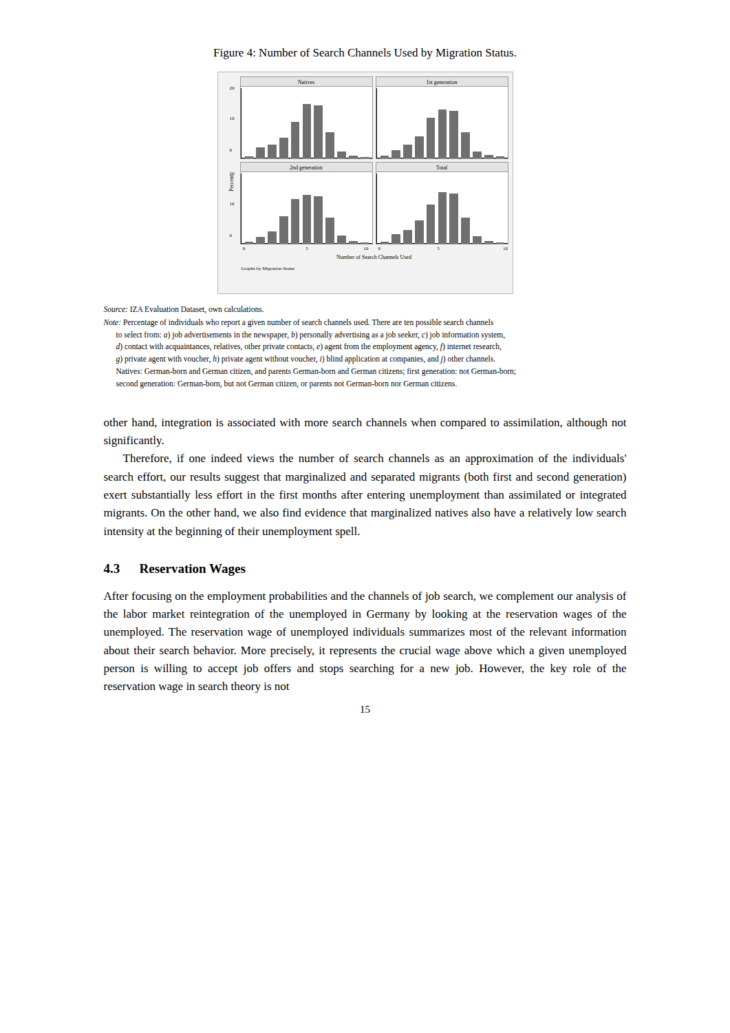Figure 4: Number of Search Channels Used by Migration Status.
Percent
Natives
0
10
20
1st generation
2nd generation
0
10
20
Total
0 5 10 0 5 10
Number of Search Channels Used
Graphs by Migration Status
Source: IZA Evaluation Dataset, own calculations.
Note: Percentage of individuals who report a given number of search channels used. There are ten possible search channels to select from: a) job advertisements in the newspaper, b) personally advertising as a job seeker, c) job information system, d) contact with acquaintances, relatives, other private contacts, e) agent from the employment agency, f) internet research, g) private agent with voucher, h) private agent without voucher, i) blind application at companies, and j) other channels. Natives: German-born and German citizen, and parents German-born and German citizens; first generation: not German-born; second generation: German-born, but not German citizen, or parents not German-born nor German citizens.
other hand, integration is associated with more search channels when compared to assimilation, although not significantly.
Therefore, if one indeed views the number of search channels as an approximation of the individuals' search effort, our results suggest that marginalized and separated migrants (both first and second generation) exert substantially less effort in the first months after entering unemployment than assimilated or integrated migrants. On the other hand, we also find evidence that marginalized natives also have a relatively low search intensity at the beginning of their unemployment spell.
4.3 Reservation Wages
After focusing on the employment probabilities and the channels of job search, we complement our analysis of the labor market reintegration of the unemployed in Germany by looking at the reservation wages of the unemployed. The reservation wage of unemployed individuals summarizes most of the relevant information about their search behavior. More precisely, it represents the crucial wage above which a given unemployed person is willing to accept job offers and stops searching for a new job. However, the key role of the reservation wage in search theory is not
15